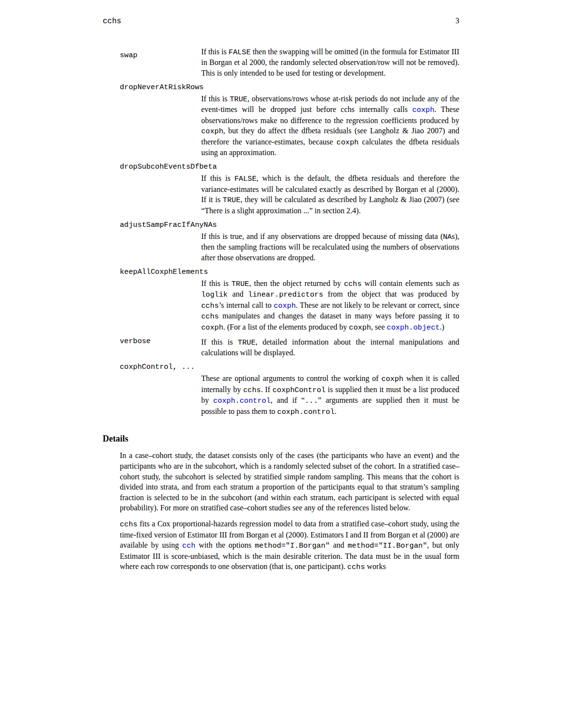cchs 3
swap
If this is FALSE then the swapping will be omitted (in the formula for Estimator III in Borgan et al 2000, the randomly selected observation/row will not be removed). This is only intended to be used for testing or development.
dropNeverAtRiskRows
If this is TRUE, observations/rows whose at-risk periods do not include any of the event-times will be dropped just before cchs internally calls coxph. These observations/rows make no difference to the regression coefficients produced by coxph, but they do affect the dfbeta residuals (see Langholz & Jiao 2007) and therefore the variance-estimates, because coxph calculates the dfbeta residuals using an approximation.
dropSubcohEventsDfbeta
If this is FALSE, which is the default, the dfbeta residuals and therefore the variance-estimates will be calculated exactly as described by Borgan et al (2000). If it is TRUE, they will be calculated as described by Langholz & Jiao (2007) (see “There is a slight approximation ...” in section 2.4).
adjustSampFracIfAnyNAs
If this is true, and if any observations are dropped because of missing data (NAs), then the sampling fractions will be recalculated using the numbers of observations after those observations are dropped.
keepAllCoxphElements
If this is TRUE, then the object returned by cchs will contain elements such as loglik and linear.predictors from the object that was produced by cchs’s internal call to coxph. These are not likely to be relevant or correct, since cchs manipulates and changes the dataset in many ways before passing it to coxph. (For a list of the elements produced by coxph, see coxph.object.)
verbose
If this is TRUE, detailed information about the internal manipulations and calculations will be displayed.
coxphControl, ...
These are optional arguments to control the working of coxph when it is called internally by cchs. If coxphControl is supplied then it must be a list produced by coxph.control, and if “...” arguments are supplied then it must be possible to pass them to coxph.control.
Details
In a case–cohort study, the dataset consists only of the cases (the participants who have an event) and the participants who are in the subcohort, which is a randomly selected subset of the cohort. In a stratified case–cohort study, the subcohort is selected by stratified simple random sampling. This means that the cohort is divided into strata, and from each stratum a proportion of the participants equal to that stratum’s sampling fraction is selected to be in the subcohort (and within each stratum, each participant is selected with equal probability). For more on stratified case–cohort studies see any of the references listed below.
cchs fits a Cox proportional-hazards regression model to data from a stratified case–cohort study, using the time-fixed version of Estimator III from Borgan et al (2000). Estimators I and II from Borgan et al (2000) are available by using cch with the options method="I.Borgan" and method="II.Borgan", but only Estimator III is score-unbiased, which is the main desirable criterion. The data must be in the usual form where each row corresponds to one observation (that is, one participant). cchs works